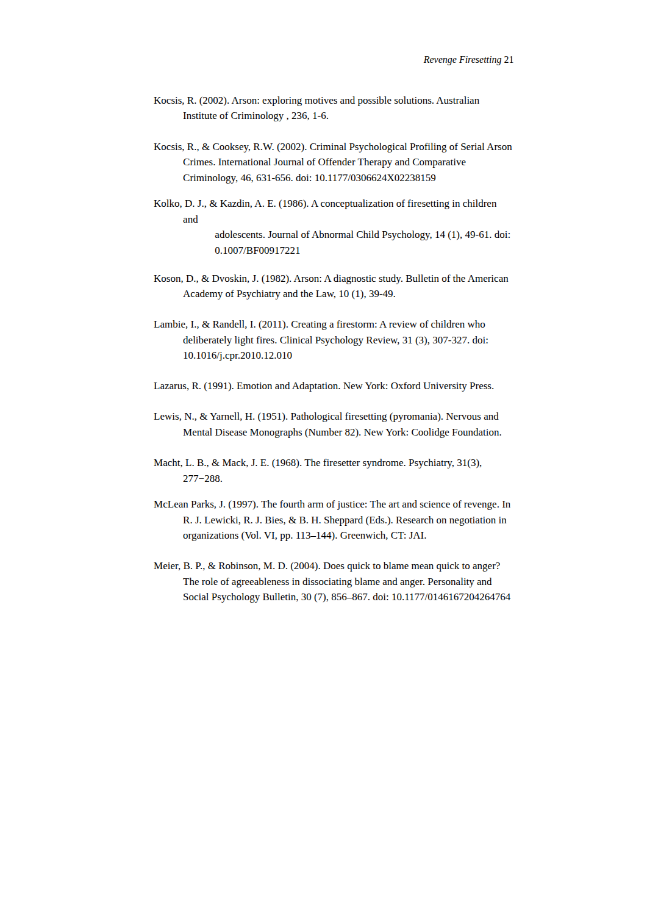Revenge Firesetting 21
Kocsis, R. (2002). Arson: exploring motives and possible solutions. Australian Institute of Criminology , 236, 1-6.
Kocsis, R., & Cooksey, R.W. (2002). Criminal Psychological Profiling of Serial Arson Crimes. International Journal of Offender Therapy and Comparative Criminology, 46, 631-656. doi: 10.1177/0306624X02238159
Kolko, D. J., & Kazdin, A. E. (1986). A conceptualization of firesetting in children and adolescents. Journal of Abnormal Child Psychology, 14 (1), 49-61. doi: 0.1007/BF00917221
Koson, D., & Dvoskin, J. (1982). Arson: A diagnostic study. Bulletin of the American Academy of Psychiatry and the Law, 10 (1), 39-49.
Lambie, I., & Randell, I. (2011). Creating a firestorm: A review of children who deliberately light fires. Clinical Psychology Review, 31 (3), 307-327. doi: 10.1016/j.cpr.2010.12.010
Lazarus, R. (1991). Emotion and Adaptation. New York: Oxford University Press.
Lewis, N., & Yarnell, H. (1951). Pathological firesetting (pyromania). Nervous and Mental Disease Monographs (Number 82). New York: Coolidge Foundation.
Macht, L. B., & Mack, J. E. (1968). The firesetter syndrome. Psychiatry, 31(3), 277−288.
McLean Parks, J. (1997). The fourth arm of justice: The art and science of revenge. In R. J. Lewicki, R. J. Bies, & B. H. Sheppard (Eds.). Research on negotiation in organizations (Vol. VI, pp. 113–144). Greenwich, CT: JAI.
Meier, B. P., & Robinson, M. D. (2004). Does quick to blame mean quick to anger? The role of agreeableness in dissociating blame and anger. Personality and Social Psychology Bulletin, 30 (7), 856–867. doi: 10.1177/0146167204264764